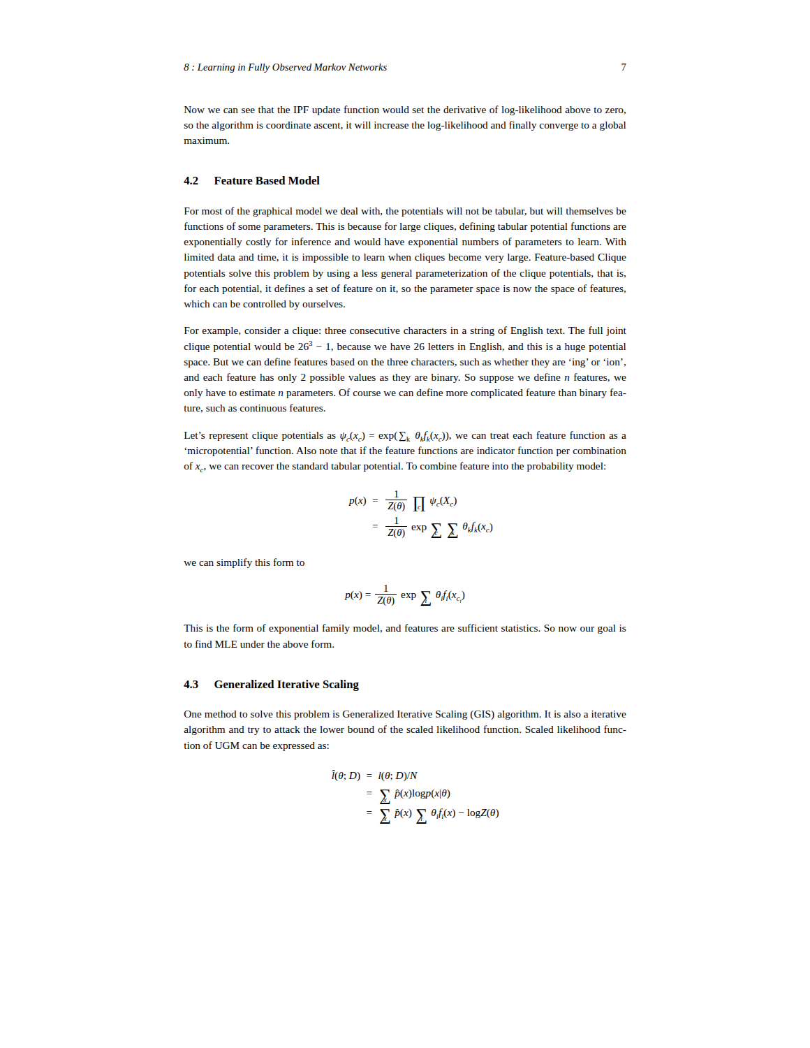8 : Learning in Fully Observed Markov Networks
7
Now we can see that the IPF update function would set the derivative of log-likelihood above to zero, so the algorithm is coordinate ascent, it will increase the log-likelihood and finally converge to a global maximum.
4.2 Feature Based Model
For most of the graphical model we deal with, the potentials will not be tabular, but will themselves be functions of some parameters. This is because for large cliques, defining tabular potential functions are exponentially costly for inference and would have exponential numbers of parameters to learn. With limited data and time, it is impossible to learn when cliques become very large. Feature-based Clique potentials solve this problem by using a less general parameterization of the clique potentials, that is, for each potential, it defines a set of feature on it, so the parameter space is now the space of features, which can be controlled by ourselves.
For example, consider a clique: three consecutive characters in a string of English text. The full joint clique potential would be 263 − 1, because we have 26 letters in English, and this is a huge potential space. But we can define features based on the three characters, such as whether they are ‘ing’ or ‘ion’, and each feature has only 2 possible values as they are binary. So suppose we define n features, we only have to estimate n parameters. Of course we can define more complicated feature than binary feature, such as continuous features.
Let’s represent clique potentials as ψc(xc) = exp(∑k θkfk(xc)), we can treat each feature function as a ‘micropotential’ function. Also note that if the feature functions are indicator function per combination of xc, we can recover the standard tabular potential. To combine feature into the probability model:
p(x)= 1 Z(θ) ∏c ψc(Xc) = 1 Z(θ) exp ∑c ∑k θkfk(xc)
we can simplify this form to
p(x) = 1 Z(θ) exp ∑i θifi(xci)
This is the form of exponential family model, and features are sufficient statistics. So now our goal is to find MLE under the above form.
4.3 Generalized Iterative Scaling
One method to solve this problem is Generalized Iterative Scaling (GIS) algorithm. It is also a iterative algorithm and try to attack the lower bound of the scaled likelihood function. Scaled likelihood function of UGM can be expressed as:
l̂(θ; D)= l(θ; D)/N = ∑x p̂(x)log p(x|θ) = ∑x p̂(x) ∑i θifi(x) − log Z(θ)